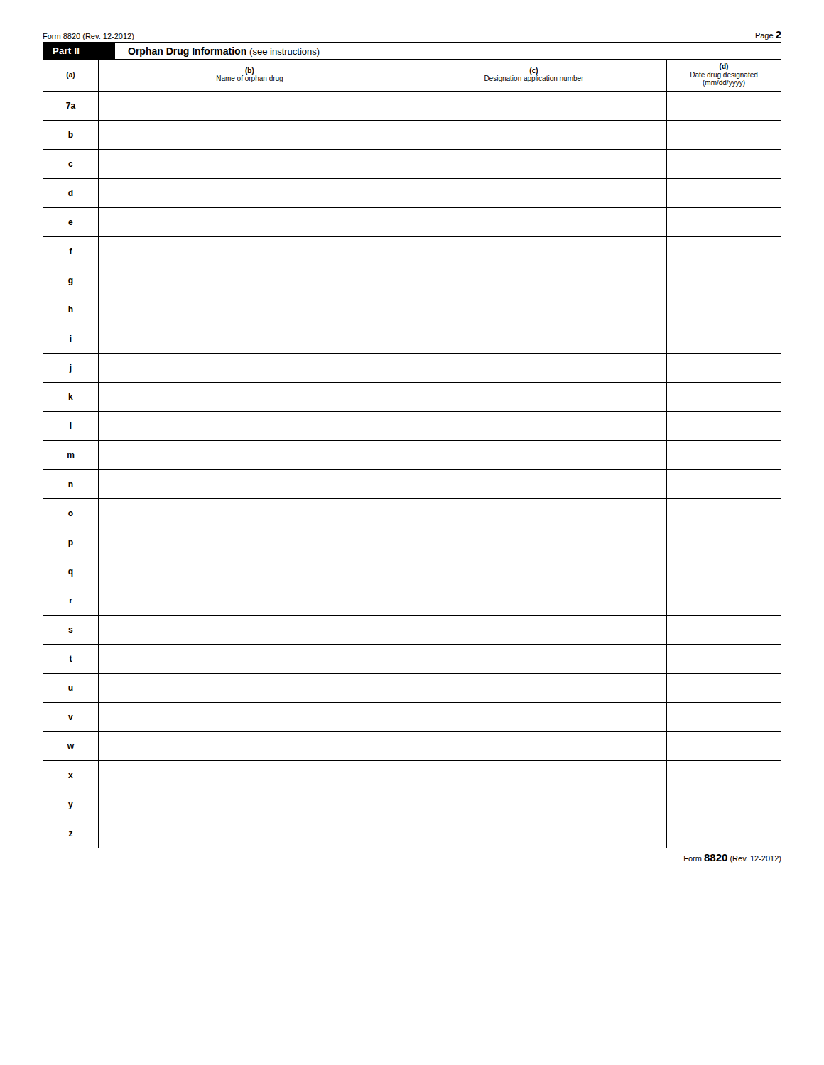Form 8820 (Rev. 12-2012)
Page 2
Part II
Orphan Drug Information (see instructions)
| (a) | (b) Name of orphan drug | (c) Designation application number | (d) Date drug designated (mm/dd/yyyy) |
| --- | --- | --- | --- |
| 7a | | | |
| b | | | |
| c | | | |
| d | | | |
| e | | | |
| f | | | |
| g | | | |
| h | | | |
| i | | | |
| j | | | |
| k | | | |
| l | | | |
| m | | | |
| n | | | |
| o | | | |
| p | | | |
| q | | | |
| r | | | |
| s | | | |
| t | | | |
| u | | | |
| v | | | |
| w | | | |
| x | | | |
| y | | | |
| z | | | |
Form 8820 (Rev. 12-2012)